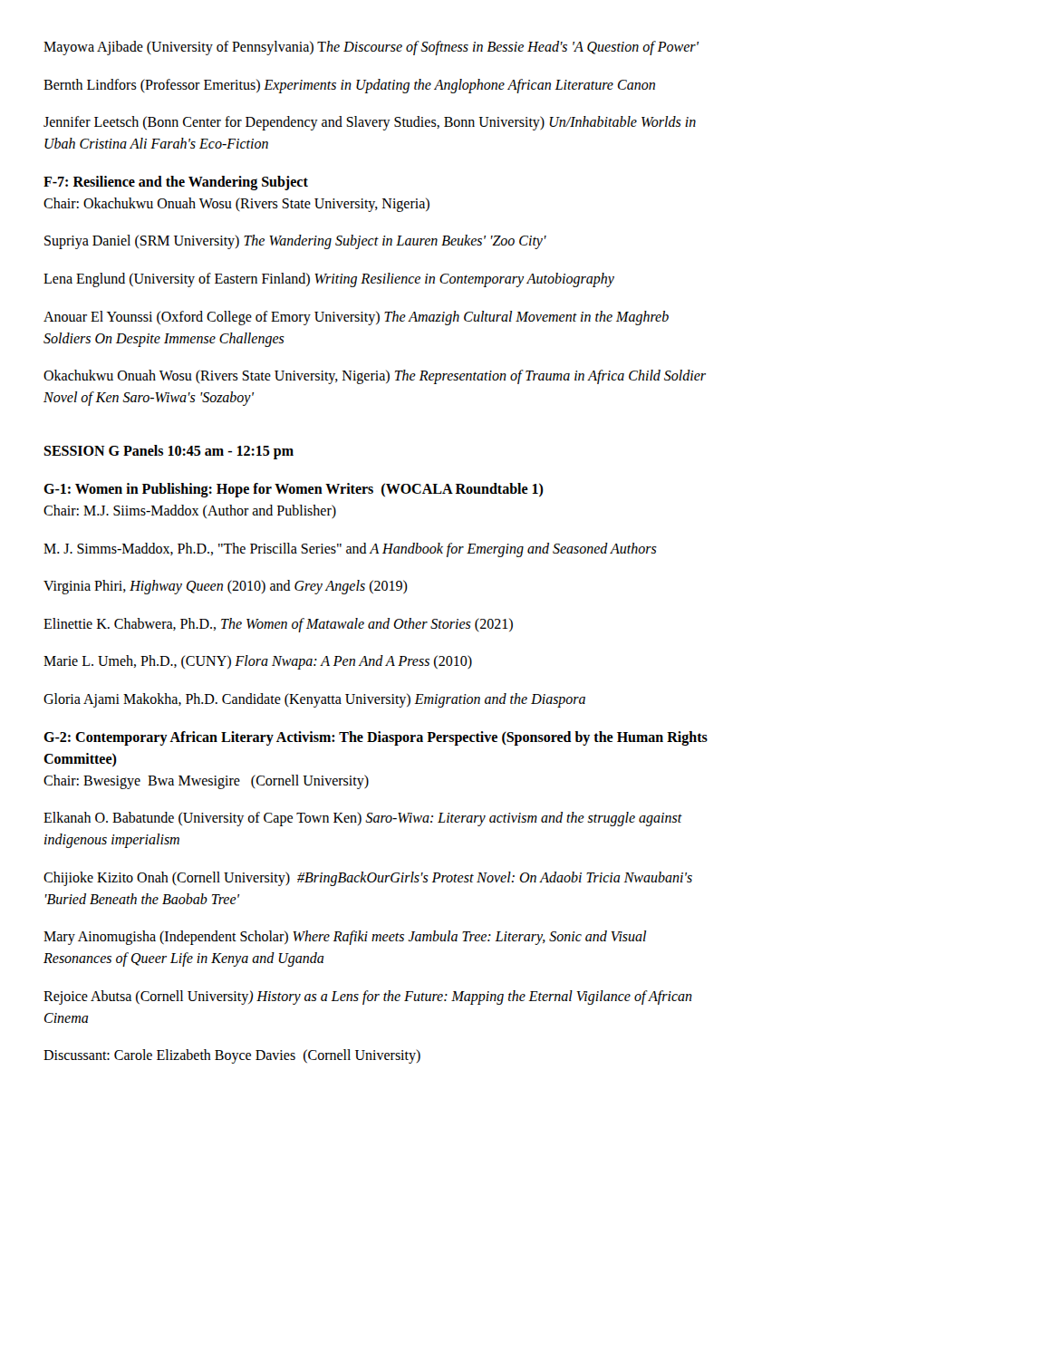Mayowa Ajibade (University of Pennsylvania) The Discourse of Softness in Bessie Head's 'A Question of Power'
Bernth Lindfors (Professor Emeritus) Experiments in Updating the Anglophone African Literature Canon
Jennifer Leetsch (Bonn Center for Dependency and Slavery Studies, Bonn University) Un/Inhabitable Worlds in Ubah Cristina Ali Farah's Eco-Fiction
F-7: Resilience and the Wandering Subject
Chair: Okachukwu Onuah Wosu (Rivers State University, Nigeria)
Supriya Daniel (SRM University) The Wandering Subject in Lauren Beukes' 'Zoo City'
Lena Englund (University of Eastern Finland) Writing Resilience in Contemporary Autobiography
Anouar El Younssi (Oxford College of Emory University) The Amazigh Cultural Movement in the Maghreb Soldiers On Despite Immense Challenges
Okachukwu Onuah Wosu (Rivers State University, Nigeria) The Representation of Trauma in Africa Child Soldier Novel of Ken Saro-Wiwa's 'Sozaboy'
SESSION G Panels 10:45 am - 12:15 pm
G-1: Women in Publishing: Hope for Women Writers (WOCALA Roundtable 1)
Chair: M.J. Siims-Maddox (Author and Publisher)
M. J. Simms-Maddox, Ph.D., "The Priscilla Series" and A Handbook for Emerging and Seasoned Authors
Virginia Phiri, Highway Queen (2010) and Grey Angels (2019)
Elinettie K. Chabwera, Ph.D., The Women of Matawale and Other Stories (2021)
Marie L. Umeh, Ph.D., (CUNY) Flora Nwapa: A Pen And A Press (2010)
Gloria Ajami Makokha, Ph.D. Candidate (Kenyatta University) Emigration and the Diaspora
G-2: Contemporary African Literary Activism: The Diaspora Perspective (Sponsored by the Human Rights Committee)
Chair: Bwesigye Bwa Mwesigire (Cornell University)
Elkanah O. Babatunde (University of Cape Town Ken) Saro-Wiwa: Literary activism and the struggle against indigenous imperialism
Chijioke Kizito Onah (Cornell University) #BringBackOurGirls's Protest Novel: On Adaobi Tricia Nwaubani's 'Buried Beneath the Baobab Tree'
Mary Ainomugisha (Independent Scholar) Where Rafiki meets Jambula Tree: Literary, Sonic and Visual Resonances of Queer Life in Kenya and Uganda
Rejoice Abutsa (Cornell University) History as a Lens for the Future: Mapping the Eternal Vigilance of African Cinema
Discussant: Carole Elizabeth Boyce Davies (Cornell University)